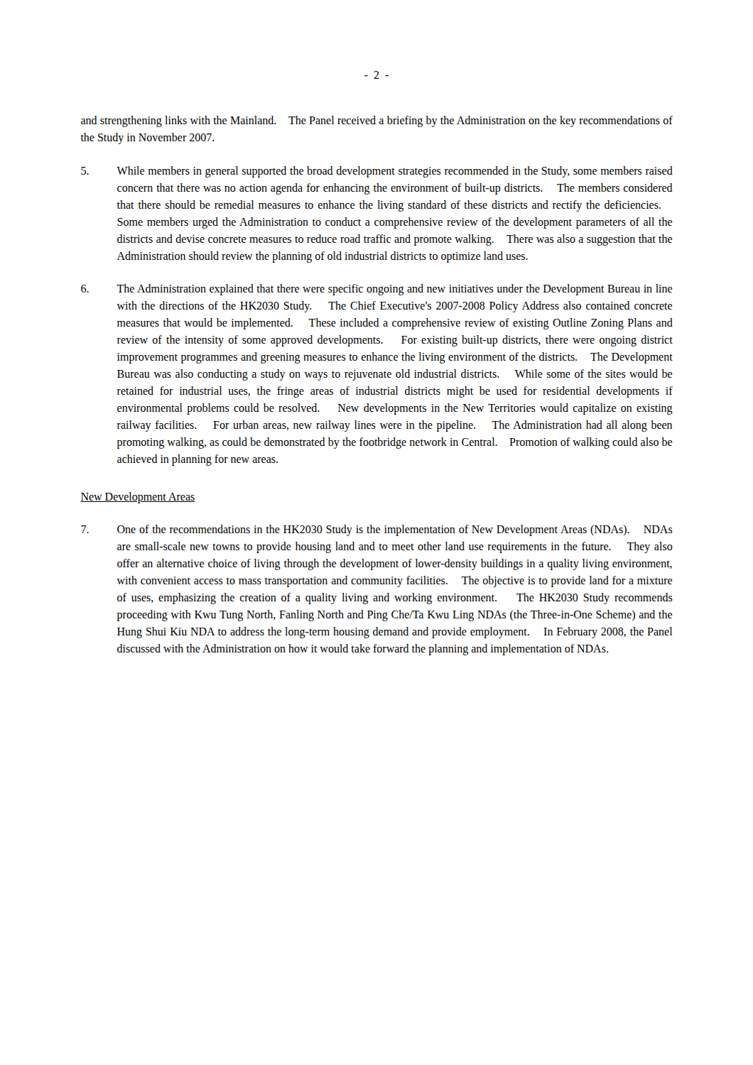- 2 -
and strengthening links with the Mainland. The Panel received a briefing by the Administration on the key recommendations of the Study in November 2007.
5.
While members in general supported the broad development strategies recommended in the Study, some members raised concern that there was no action agenda for enhancing the environment of built-up districts. The members considered that there should be remedial measures to enhance the living standard of these districts and rectify the deficiencies. Some members urged the Administration to conduct a comprehensive review of the development parameters of all the districts and devise concrete measures to reduce road traffic and promote walking. There was also a suggestion that the Administration should review the planning of old industrial districts to optimize land uses.
6.
The Administration explained that there were specific ongoing and new initiatives under the Development Bureau in line with the directions of the HK2030 Study. The Chief Executive's 2007-2008 Policy Address also contained concrete measures that would be implemented. These included a comprehensive review of existing Outline Zoning Plans and review of the intensity of some approved developments. For existing built-up districts, there were ongoing district improvement programmes and greening measures to enhance the living environment of the districts. The Development Bureau was also conducting a study on ways to rejuvenate old industrial districts. While some of the sites would be retained for industrial uses, the fringe areas of industrial districts might be used for residential developments if environmental problems could be resolved. New developments in the New Territories would capitalize on existing railway facilities. For urban areas, new railway lines were in the pipeline. The Administration had all along been promoting walking, as could be demonstrated by the footbridge network in Central. Promotion of walking could also be achieved in planning for new areas.
New Development Areas
7.
One of the recommendations in the HK2030 Study is the implementation of New Development Areas (NDAs). NDAs are small-scale new towns to provide housing land and to meet other land use requirements in the future. They also offer an alternative choice of living through the development of lower-density buildings in a quality living environment, with convenient access to mass transportation and community facilities. The objective is to provide land for a mixture of uses, emphasizing the creation of a quality living and working environment. The HK2030 Study recommends proceeding with Kwu Tung North, Fanling North and Ping Che/Ta Kwu Ling NDAs (the Three-in-One Scheme) and the Hung Shui Kiu NDA to address the long-term housing demand and provide employment. In February 2008, the Panel discussed with the Administration on how it would take forward the planning and implementation of NDAs.